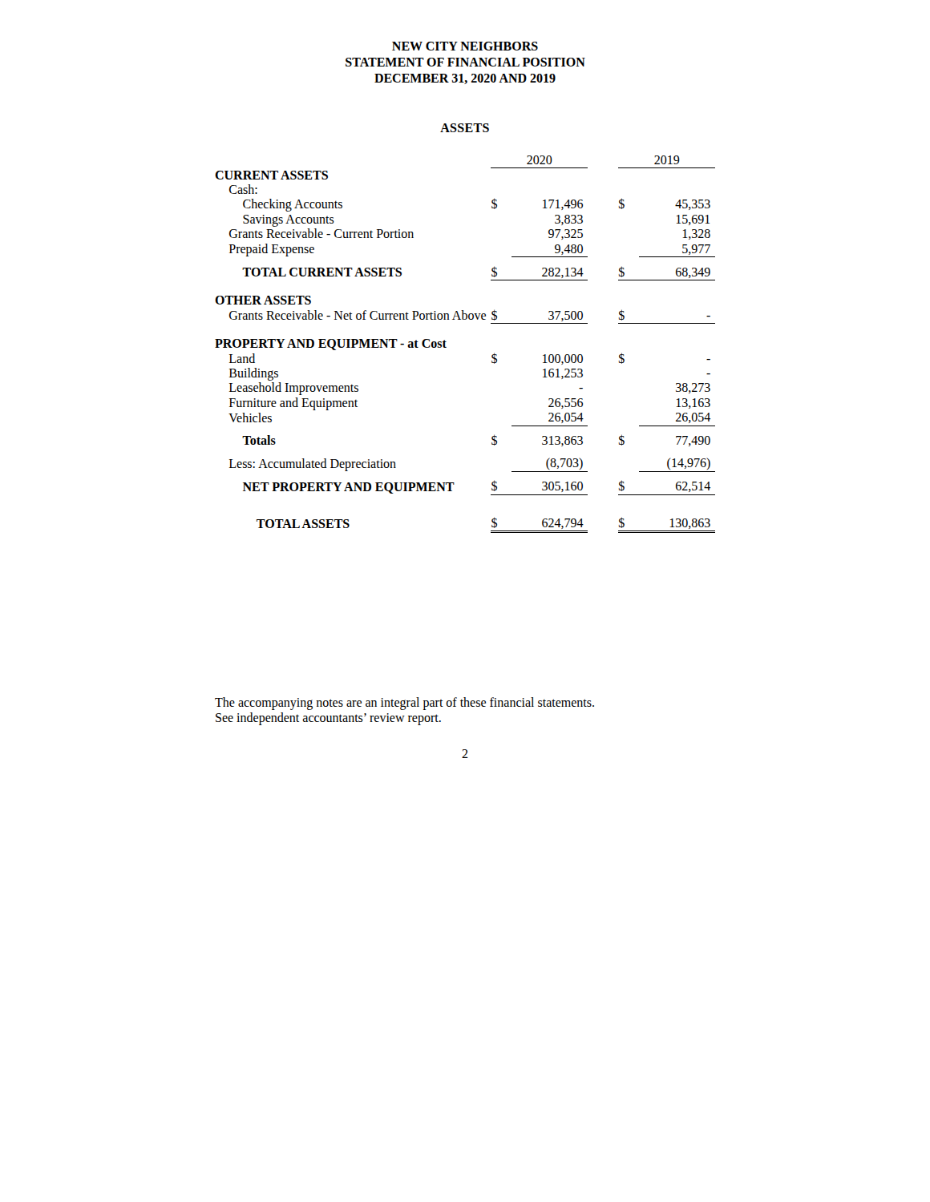NEW CITY NEIGHBORS
STATEMENT OF FINANCIAL POSITION
DECEMBER 31, 2020 AND 2019
ASSETS
| | 2020 | | 2019 |
| CURRENT ASSETS | | | | | |
| Cash: | | | | | |
| Checking Accounts | $ | 171,496 | | $ | 45,353 |
| Savings Accounts | | 3,833 | | | 15,691 |
| Grants Receivable - Current Portion | | 97,325 | | | 1,328 |
| Prepaid Expense | | 9,480 | | | 5,977 |
| TOTAL CURRENT ASSETS | $ | 282,134 | | $ | 68,349 |
| OTHER ASSETS | | | | | |
| Grants Receivable - Net of Current Portion Above | $ | 37,500 | | $ | - |
| PROPERTY AND EQUIPMENT - at Cost | | | | | |
| Land | $ | 100,000 | | $ | - |
| Buildings | | 161,253 | | | - |
| Leasehold Improvements | | - | | | 38,273 |
| Furniture and Equipment | | 26,556 | | | 13,163 |
| Vehicles | | 26,054 | | | 26,054 |
| Totals | $ | 313,863 | | $ | 77,490 |
| Less: Accumulated Depreciation | | (8,703) | | | (14,976) |
| NET PROPERTY AND EQUIPMENT | $ | 305,160 | | $ | 62,514 |
| TOTAL ASSETS | $ | 624,794 | | $ | 130,863 |
The accompanying notes are an integral part of these financial statements.
See independent accountants’ review report.
2